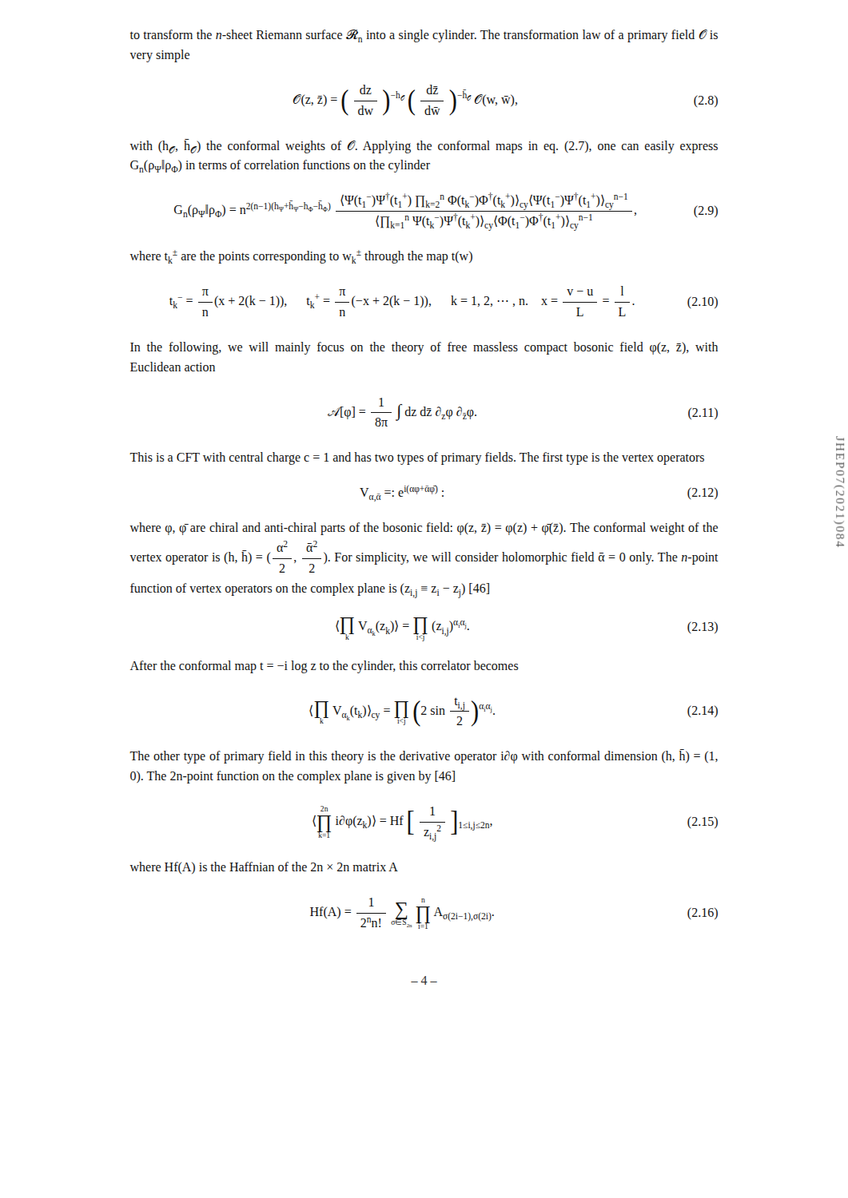JHEP07(2021)084
to transform the n-sheet Riemann surface 𝓡n into a single cylinder. The transformation law of a primary field 𝒪 is very simple
𝒪(z, z̄) = ( dz dw )−h𝒪 ( dz̄dw̄ )−h̄𝒪 𝒪(w, w̄),
(2.8)
with (h𝒪, h̄𝒪) the conformal weights of 𝒪. Applying the conformal maps in eq. (2.7), one can easily express Gn(ρΨ‖ρΦ) in terms of correlation functions on the cylinder
Gn(ρΨ‖ρΦ) = n2(n−1)(hΨ+h̄Ψ−hΦ−h̄Φ) ⟨Ψ(t1−)Ψ†(t1+) ∏k=2n Φ(tk−)Φ†(tk+)⟩cy⟨Ψ(t1−)Ψ†(t1+)⟩cyn−1 ⟨∏k=1n Ψ(tk−)Ψ†(tk+)⟩cy⟨Φ(t1−)Φ†(t1+)⟩cyn−1 ,
(2.9)
where tk± are the points corresponding to wk± through the map t(w)
tk− = πn(x + 2(k − 1)), tk+ = πn(−x + 2(k − 1)), k = 1, 2, ⋯ , n. x = v − u L = lL.
(2.10)
In the following, we will mainly focus on the theory of free massless compact bosonic field φ(z, z̄), with Euclidean action
𝒜[φ] = 18π ∫ dz dz̄ ∂zφ ∂z̄φ.
(2.11)
This is a CFT with central charge c = 1 and has two types of primary fields. The first type is the vertex operators
Vα,ᾱ =: ei(αφ+ᾱφ̄) :
(2.12)
where φ, φ̄ are chiral and anti-chiral parts of the bosonic field: φ(z, z̄) = φ(z) + φ̄(z̄). The conformal weight of the vertex operator is (h, h̄) = (α22, ᾱ22). For simplicity, we will consider holomorphic field ᾱ = 0 only. The n-point function of vertex operators on the complex plane is (zi,j ≡ zi − zj) [46]
⟨∏k Vαk(zk)⟩ = ∏i<j (zi,j)αiαj.
(2.13)
After the conformal map t = −i log z to the cylinder, this correlator becomes
⟨∏k Vαk(tk)⟩cy = ∏i<j (2 sin ti,j 2)αiαj.
(2.14)
The other type of primary field in this theory is the derivative operator i∂φ with conformal dimension (h, h̄) = (1, 0). The 2n-point function on the complex plane is given by [46]
⟨2n∏k=1 i∂φ(zk)⟩ = Hf [ 1 zi,j2 ]1≤i,j≤2n,
(2.15)
where Hf(A) is the Haffnian of the 2n × 2n matrix A
Hf(A) = 12nn! ∑σ∈S2n n∏i=1 Aσ(2i−1),σ(2i).
(2.16)
– 4 –